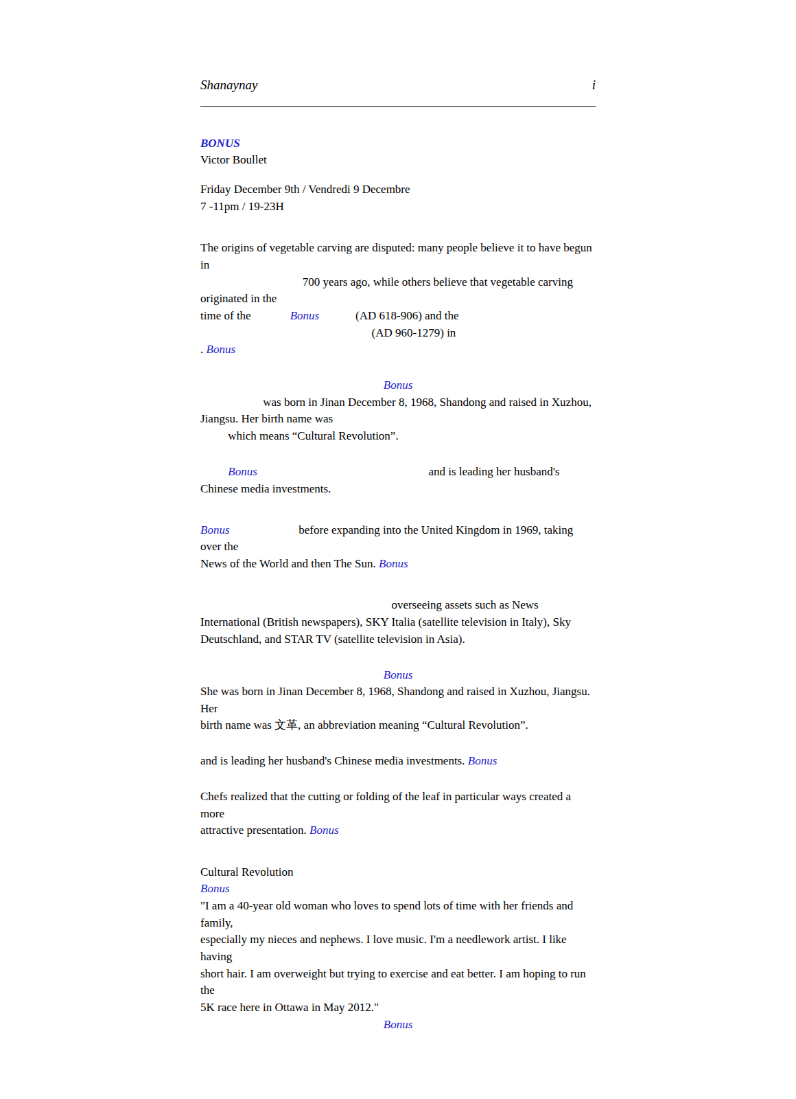Shanaynay i
BONUS
Victor Boullet
Friday December 9th / Vendredi 9 Decembre
7 -11pm / 19-23H
The origins of vegetable carving are disputed: many people believe it to have begun in
700 years ago, while others believe that vegetable carving originated in the
time of the Bonus (AD 618-906) and the (AD 960-1279) in
. Bonus
Bonus
was born in Jinan December 8, 1968, Shandong and raised in Xuzhou,
Jiangsu. Her birth name was
which means “Cultural Revolution”.
Bonus and is leading her husband's
Chinese media investments.
Bonus before expanding into the United Kingdom in 1969, taking over the
News of the World and then The Sun. Bonus
overseeing assets such as News
International (British newspapers), SKY Italia (satellite television in Italy), Sky
Deutschland, and STAR TV (satellite television in Asia).
Bonus
She was born in Jinan December 8, 1968, Shandong and raised in Xuzhou, Jiangsu. Her
birth name was 文革, an abbreviation meaning “Cultural Revolution”.
and is leading her husband's Chinese media investments. Bonus
Chefs realized that the cutting or folding of the leaf in particular ways created a more
attractive presentation. Bonus
Cultural Revolution
Bonus
"I am a 40-year old woman who loves to spend lots of time with her friends and family,
especially my nieces and nephews. I love music. I'm a needlework artist. I like having
short hair. I am overweight but trying to exercise and eat better. I am hoping to run the
5K race here in Ottawa in May 2012."
Bonus